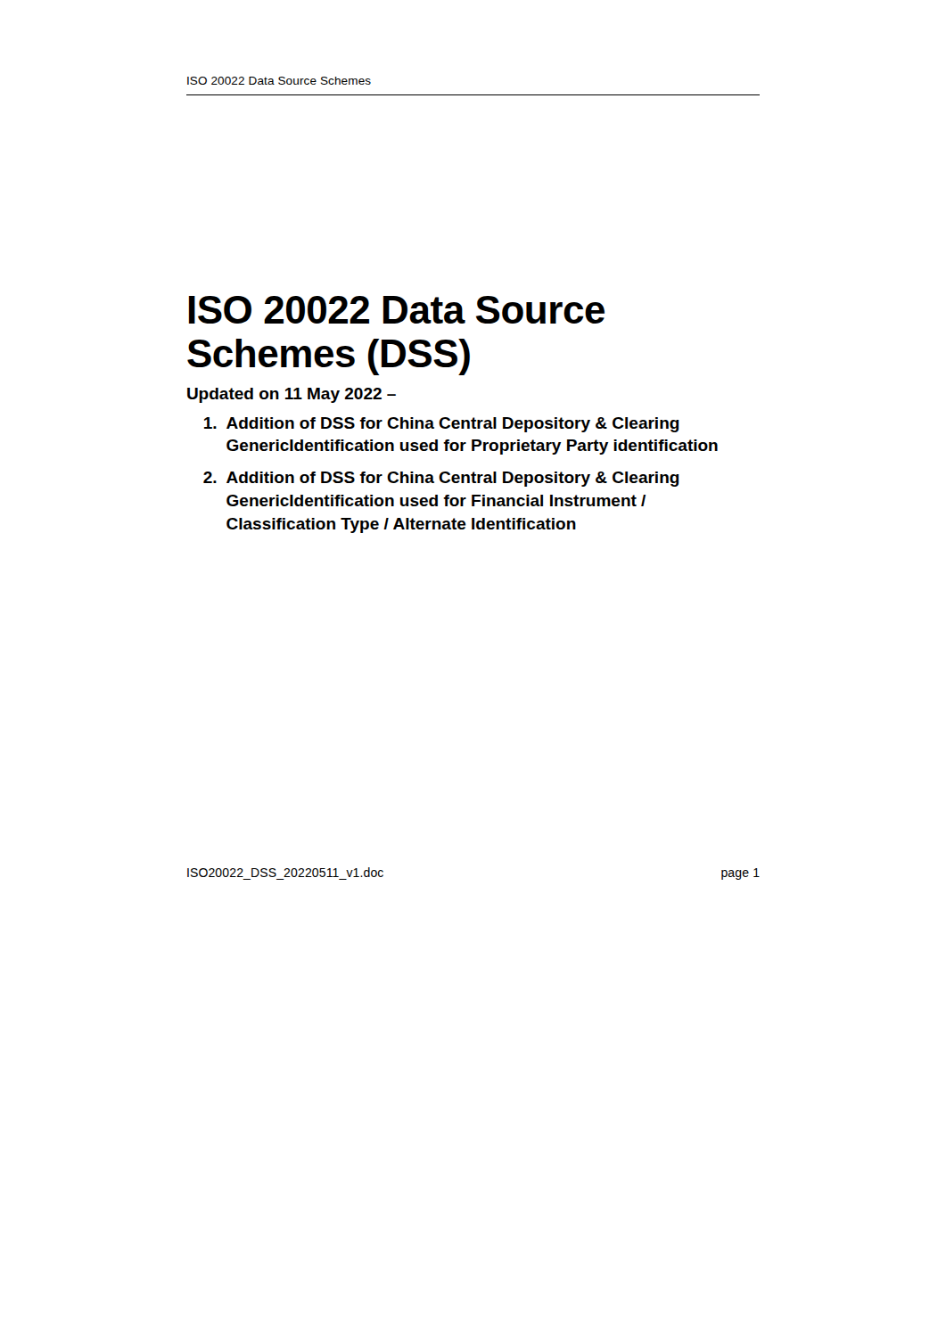ISO 20022 Data Source Schemes
ISO 20022 Data Source Schemes (DSS)
Updated on 11 May 2022 –
Addition of DSS for China Central Depository & Clearing GenericIdentification used for Proprietary Party identification
Addition of DSS for China Central Depository & Clearing GenericIdentification used for Financial Instrument / Classification Type / Alternate Identification
ISO20022_DSS_20220511_v1.doc page 1